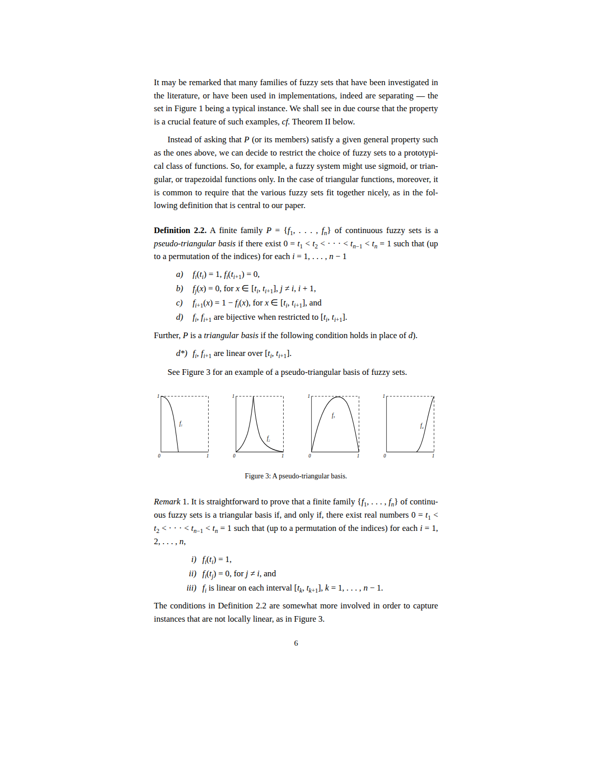It may be remarked that many families of fuzzy sets that have been investigated in the literature, or have been used in implementations, indeed are separating — the set in Figure 1 being a typical instance. We shall see in due course that the property is a crucial feature of such examples, cf. Theorem II below.
Instead of asking that P (or its members) satisfy a given general property such as the ones above, we can decide to restrict the choice of fuzzy sets to a prototypical class of functions. So, for example, a fuzzy system might use sigmoid, or triangular, or trapezoidal functions only. In the case of triangular functions, moreover, it is common to require that the various fuzzy sets fit together nicely, as in the following definition that is central to our paper.
Definition 2.2. A finite family P = {f1, . . . , fn} of continuous fuzzy sets is a pseudo-triangular basis if there exist 0 = t1 < t2 < · · · < tn−1 < tn = 1 such that (up to a permutation of the indices) for each i = 1, . . . , n − 1
a) fi(ti) = 1, fi(ti+1) = 0,
b) fj(x) = 0, for x ∈ [ti, ti+1], j ≠ i, i + 1,
c) fi+1(x) = 1 − fi(x), for x ∈ [ti, ti+1], and
d) fi, fi+1 are bijective when restricted to [ti, ti+1].
Further, P is a triangular basis if the following condition holds in place of d).
d*) fi, fi+1 are linear over [ti, ti+1].
See Figure 3 for an example of a pseudo-triangular basis of fuzzy sets.
1 0 1 f1
1 0 1 f2
1 0 1 f3
1 0 1 f4
Figure 3: A pseudo-triangular basis.
Remark 1. It is straightforward to prove that a finite family {f1, . . . , fn} of continuous fuzzy sets is a triangular basis if, and only if, there exist real numbers 0 = t1 < t2 < · · · < tn−1 < tn = 1 such that (up to a permutation of the indices) for each i = 1, 2, . . . , n,
i) fi(ti) = 1,
ii) fi(tj) = 0, for j ≠ i, and
iii) fi is linear on each interval [tk, tk+1], k = 1, . . . , n − 1.
The conditions in Definition 2.2 are somewhat more involved in order to capture instances that are not locally linear, as in Figure 3.
6